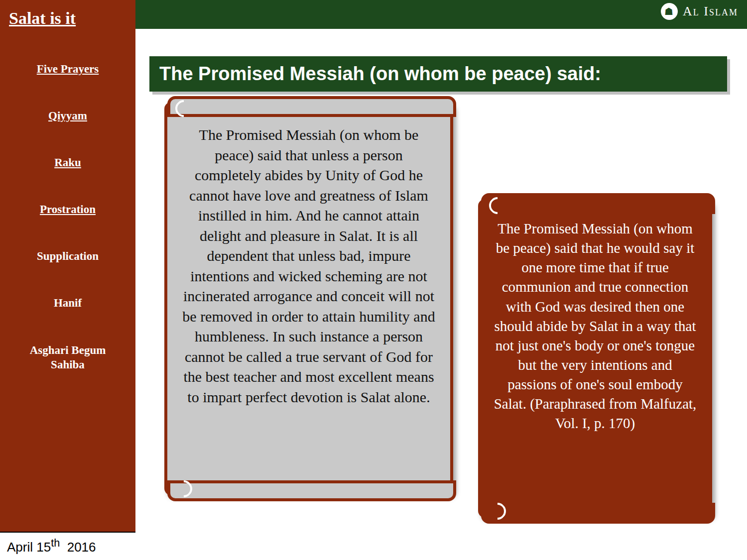☗Al Islam
Salat is it
Five Prayers Qiyyam Raku Prostration Supplication Hanif Asghari Begum
Sahiba
April 15th 2016
The Promised Messiah (on whom be peace) said:
The Promised Messiah (on whom be peace) said that unless a person completely abides by Unity of God he cannot have love and greatness of Islam instilled in him. And he cannot attain delight and pleasure in Salat. It is all dependent that unless bad, impure intentions and wicked scheming are not incinerated arrogance and conceit will not be removed in order to attain humility and humbleness. In such instance a person cannot be called a true servant of God for the best teacher and most excellent means to impart perfect devotion is Salat alone.
The Promised Messiah (on whom be peace) said that he would say it one more time that if true communion and true connection with God was desired then one should abide by Salat in a way that not just one's body or one's tongue but the very intentions and passions of one's soul embody Salat. (Paraphrased from Malfuzat, Vol. I, p. 170)